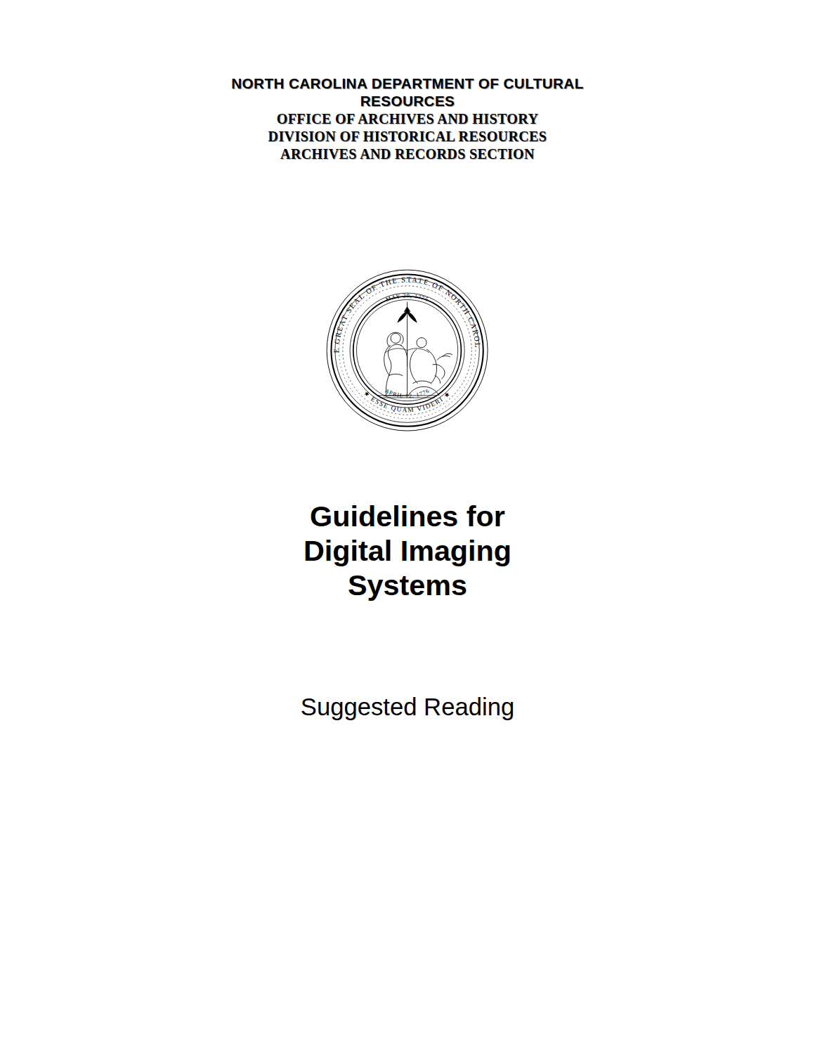NORTH CAROLINA DEPARTMENT OF CULTURAL RESOURCES
OFFICE OF ARCHIVES AND HISTORY
DIVISION OF HISTORICAL RESOURCES
ARCHIVES AND RECORDS SECTION
THE GREAT SEAL OF THE STATE OF NORTH CAROLINA ★ ESSE QUAM VIDERI ★ MAY 20, 1775 APRIL 12, 1776
Guidelines for
Digital Imaging
Systems
Suggested Reading